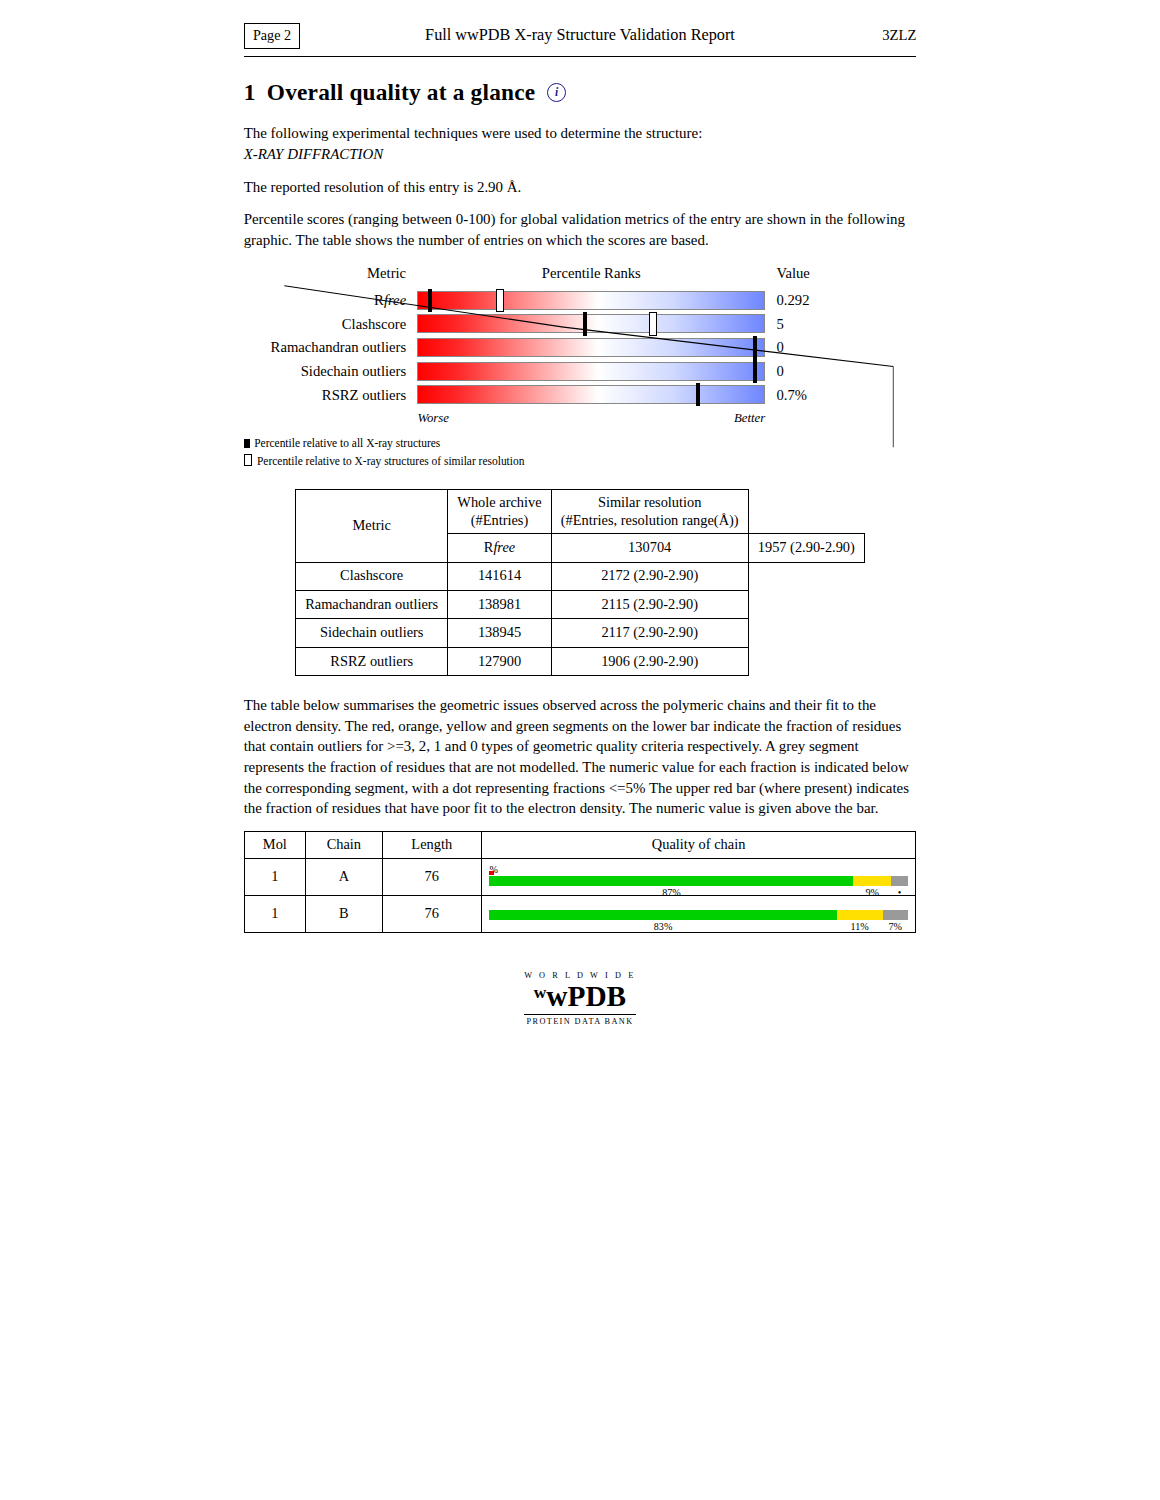Page 2
Full wwPDB X-ray Structure Validation Report
3ZLZ
1 Overall quality at a glance i
The following experimental techniques were used to determine the structure:
X-RAY DIFFRACTION
The reported resolution of this entry is 2.90 Å.
Percentile scores (ranging between 0-100) for global validation metrics of the entry are shown in the following graphic. The table shows the number of entries on which the scores are based.
Metric
Percentile Ranks
Value
Rfree
0.292
Clashscore
5
Ramachandran outliers
0
Sidechain outliers
0
RSRZ outliers
0.7%
Worse Better
Percentile relative to all X-ray structures
Percentile relative to X-ray structures of similar resolution
| Metric | Whole archive (#Entries) | Similar resolution (#Entries, resolution range(Å)) |
| --- | --- | --- |
| R free | 130704 | 1957 (2.90-2.90) |
| Clashscore | 141614 | 2172 (2.90-2.90) |
| Ramachandran outliers | 138981 | 2115 (2.90-2.90) |
| Sidechain outliers | 138945 | 2117 (2.90-2.90) |
| RSRZ outliers | 127900 | 1906 (2.90-2.90) |
The table below summarises the geometric issues observed across the polymeric chains and their fit to the electron density. The red, orange, yellow and green segments on the lower bar indicate the fraction of residues that contain outliers for >=3, 2, 1 and 0 types of geometric quality criteria respectively. A grey segment represents the fraction of residues that are not modelled. The numeric value for each fraction is indicated below the corresponding segment, with a dot representing fractions <=5% The upper red bar (where present) indicates the fraction of residues that have poor fit to the electron density. The numeric value is given above the bar.
| Mol | Chain | Length | Quality of chain |
| --- | --- | --- | --- |
| 1 | A | 76 | % 87% 9% • |
| 1 | B | 76 | 83% 11% 7% |
W O R L D W I D E
wwPDB
PROTEIN DATA BANK